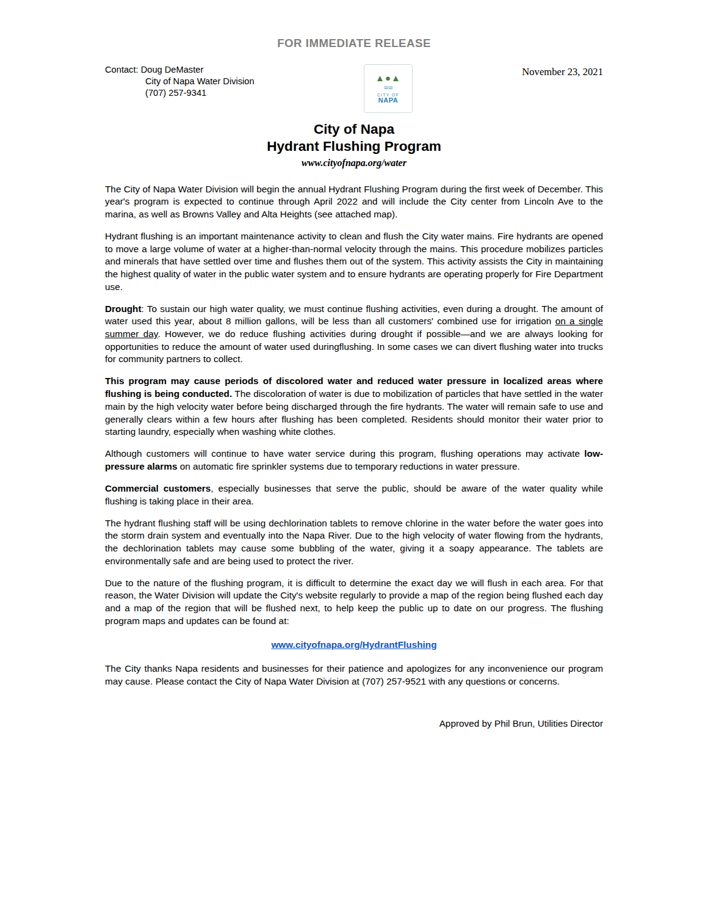FOR IMMEDIATE RELEASE
Contact: Doug DeMaster
City of Napa Water Division
(707) 257-9341
▲●▲
≈≈
CITY OF
NAPA
November 23, 2021
City of Napa
Hydrant Flushing Program
www.cityofnapa.org/water
The City of Napa Water Division will begin the annual Hydrant Flushing Program during the first week of December. This year's program is expected to continue through April 2022 and will include the City center from Lincoln Ave to the marina, as well as Browns Valley and Alta Heights (see attached map).
Hydrant flushing is an important maintenance activity to clean and flush the City water mains. Fire hydrants are opened to move a large volume of water at a higher-than-normal velocity through the mains. This procedure mobilizes particles and minerals that have settled over time and flushes them out of the system. This activity assists the City in maintaining the highest quality of water in the public water system and to ensure hydrants are operating properly for Fire Department use.
Drought: To sustain our high water quality, we must continue flushing activities, even during a drought. The amount of water used this year, about 8 million gallons, will be less than all customers' combined use for irrigation on a single summer day. However, we do reduce flushing activities during drought if possible—and we are always looking for opportunities to reduce the amount of water used duringflushing. In some cases we can divert flushing water into trucks for community partners to collect.
This program may cause periods of discolored water and reduced water pressure in localized areas where flushing is being conducted. The discoloration of water is due to mobilization of particles that have settled in the water main by the high velocity water before being discharged through the fire hydrants. The water will remain safe to use and generally clears within a few hours after flushing has been completed. Residents should monitor their water prior to starting laundry, especially when washing white clothes.
Although customers will continue to have water service during this program, flushing operations may activate low-pressure alarms on automatic fire sprinkler systems due to temporary reductions in water pressure.
Commercial customers, especially businesses that serve the public, should be aware of the water quality while flushing is taking place in their area.
The hydrant flushing staff will be using dechlorination tablets to remove chlorine in the water before the water goes into the storm drain system and eventually into the Napa River. Due to the high velocity of water flowing from the hydrants, the dechlorination tablets may cause some bubbling of the water, giving it a soapy appearance. The tablets are environmentally safe and are being used to protect the river.
Due to the nature of the flushing program, it is difficult to determine the exact day we will flush in each area. For that reason, the Water Division will update the City's website regularly to provide a map of the region being flushed each day and a map of the region that will be flushed next, to help keep the public up to date on our progress. The flushing program maps and updates can be found at:
www.cityofnapa.org/HydrantFlushing
The City thanks Napa residents and businesses for their patience and apologizes for any inconvenience our program may cause. Please contact the City of Napa Water Division at (707) 257-9521 with any questions or concerns.
Approved by Phil Brun, Utilities Director